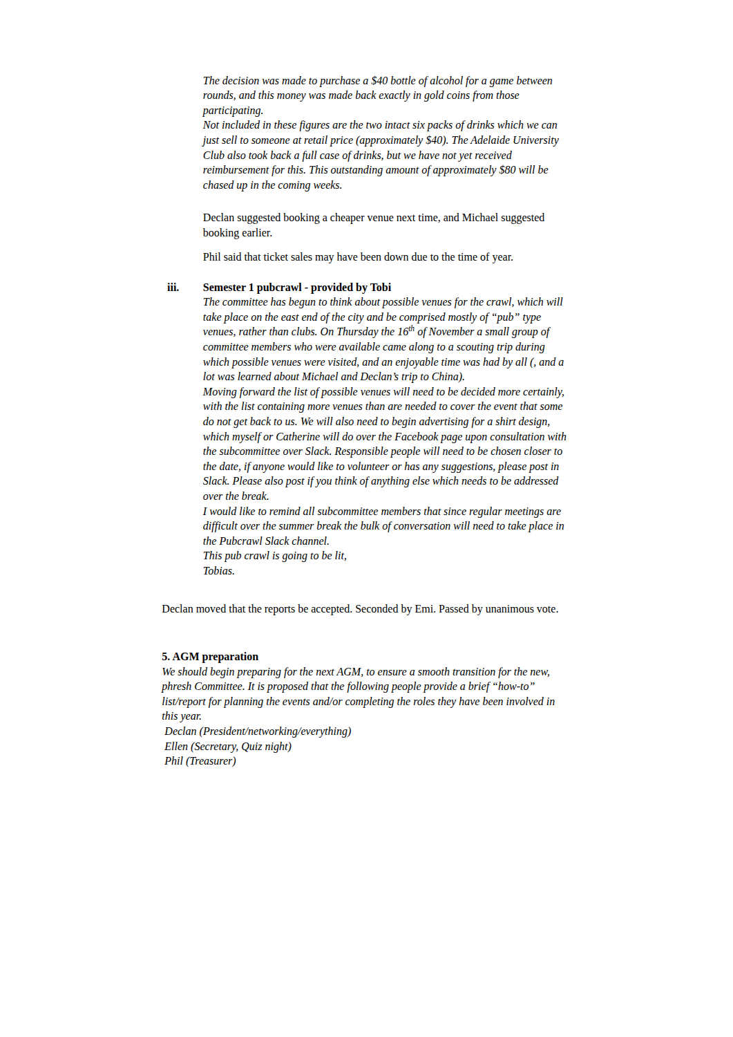The decision was made to purchase a $40 bottle of alcohol for a game between rounds, and this money was made back exactly in gold coins from those participating.
Not included in these figures are the two intact six packs of drinks which we can just sell to someone at retail price (approximately $40). The Adelaide University Club also took back a full case of drinks, but we have not yet received reimbursement for this. This outstanding amount of approximately $80 will be chased up in the coming weeks.
Declan suggested booking a cheaper venue next time, and Michael suggested booking earlier.
Phil said that ticket sales may have been down due to the time of year.
iii.
Semester 1 pubcrawl - provided by Tobi
The committee has begun to think about possible venues for the crawl, which will take place on the east end of the city and be comprised mostly of “pub” type venues, rather than clubs. On Thursday the 16th of November a small group of committee members who were available came along to a scouting trip during which possible venues were visited, and an enjoyable time was had by all (, and a lot was learned about Michael and Declan’s trip to China).
Moving forward the list of possible venues will need to be decided more certainly, with the list containing more venues than are needed to cover the event that some do not get back to us. We will also need to begin advertising for a shirt design, which myself or Catherine will do over the Facebook page upon consultation with the subcommittee over Slack. Responsible people will need to be chosen closer to the date, if anyone would like to volunteer or has any suggestions, please post in Slack. Please also post if you think of anything else which needs to be addressed over the break.
I would like to remind all subcommittee members that since regular meetings are difficult over the summer break the bulk of conversation will need to take place in the Pubcrawl Slack channel.
This pub crawl is going to be lit,
Tobias.
Declan moved that the reports be accepted. Seconded by Emi. Passed by unanimous vote.
5. AGM preparation
We should begin preparing for the next AGM, to ensure a smooth transition for the new, phresh Committee. It is proposed that the following people provide a brief “how-to” list/report for planning the events and/or completing the roles they have been involved in this year.
Declan (President/networking/everything)
Ellen (Secretary, Quiz night)
Phil (Treasurer)